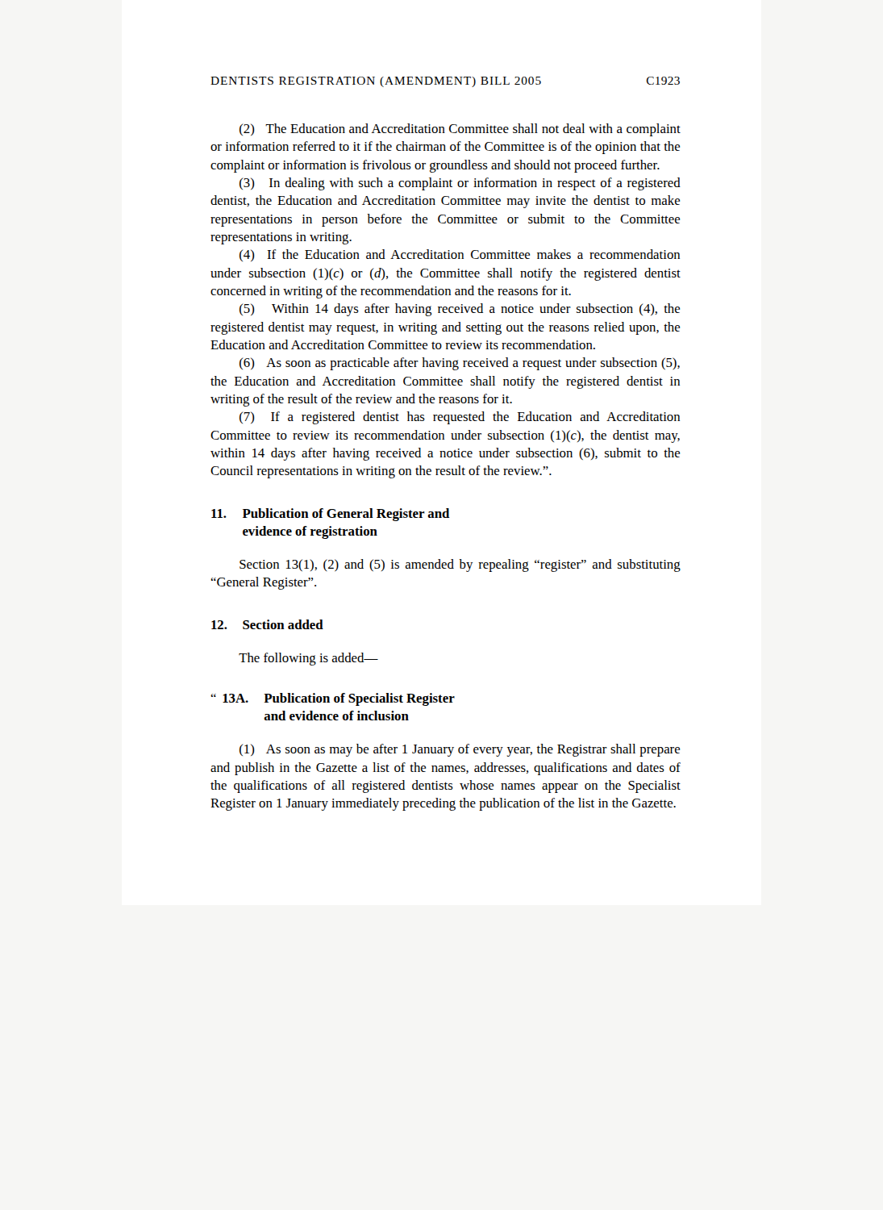Dentists Registration (Amendment) Bill 2005 C1923
(2) The Education and Accreditation Committee shall not deal with a complaint or information referred to it if the chairman of the Committee is of the opinion that the complaint or information is frivolous or groundless and should not proceed further.
(3) In dealing with such a complaint or information in respect of a registered dentist, the Education and Accreditation Committee may invite the dentist to make representations in person before the Committee or submit to the Committee representations in writing.
(4) If the Education and Accreditation Committee makes a recommendation under subsection (1)(c) or (d), the Committee shall notify the registered dentist concerned in writing of the recommendation and the reasons for it.
(5) Within 14 days after having received a notice under subsection (4), the registered dentist may request, in writing and setting out the reasons relied upon, the Education and Accreditation Committee to review its recommendation.
(6) As soon as practicable after having received a request under subsection (5), the Education and Accreditation Committee shall notify the registered dentist in writing of the result of the review and the reasons for it.
(7) If a registered dentist has requested the Education and Accreditation Committee to review its recommendation under subsection (1)(c), the dentist may, within 14 days after having received a notice under subsection (6), submit to the Council representations in writing on the result of the review.”.
11. Publication of General Register and
evidence of registration
Section 13(1), (2) and (5) is amended by repealing “register” and substituting “General Register”.
12. Section added
The following is added—
“ 13A. Publication of Specialist Register
and evidence of inclusion
(1) As soon as may be after 1 January of every year, the Registrar shall prepare and publish in the Gazette a list of the names, addresses, qualifications and dates of the qualifications of all registered dentists whose names appear on the Specialist Register on 1 January immediately preceding the publication of the list in the Gazette.